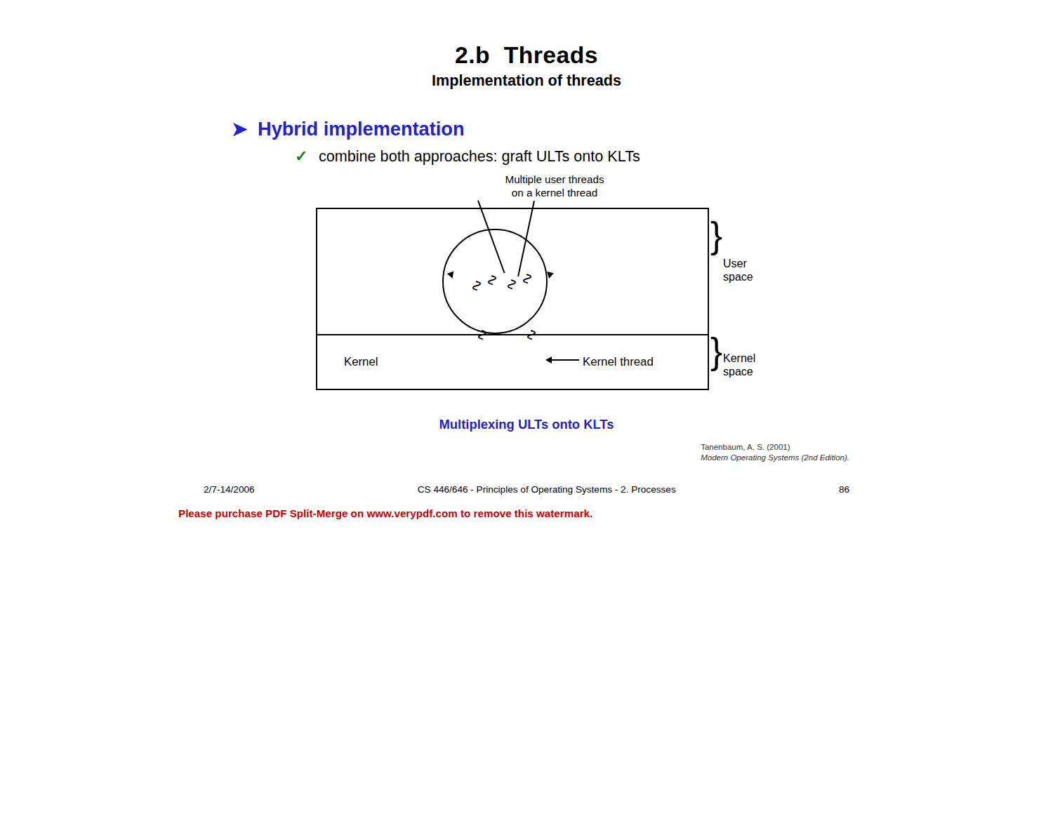2.b Threads
Implementation of threads
➤Hybrid implementation
✓combine both approaches: graft ULTs onto KLTs
Multiple user threads
on a kernel thread
∿ ∿ ∿ ∿ ∿ ∿
Kernel
Kernel thread
}
User
space
}
Kernel
space
Multiplexing ULTs onto KLTs
Tanenbaum, A. S. (2001)
Modern Operating Systems (2nd Edition).
2/7-14/2006 CS 446/646 - Principles of Operating Systems - 2. Processes 86
Please purchase PDF Split-Merge on www.verypdf.com to remove this watermark.